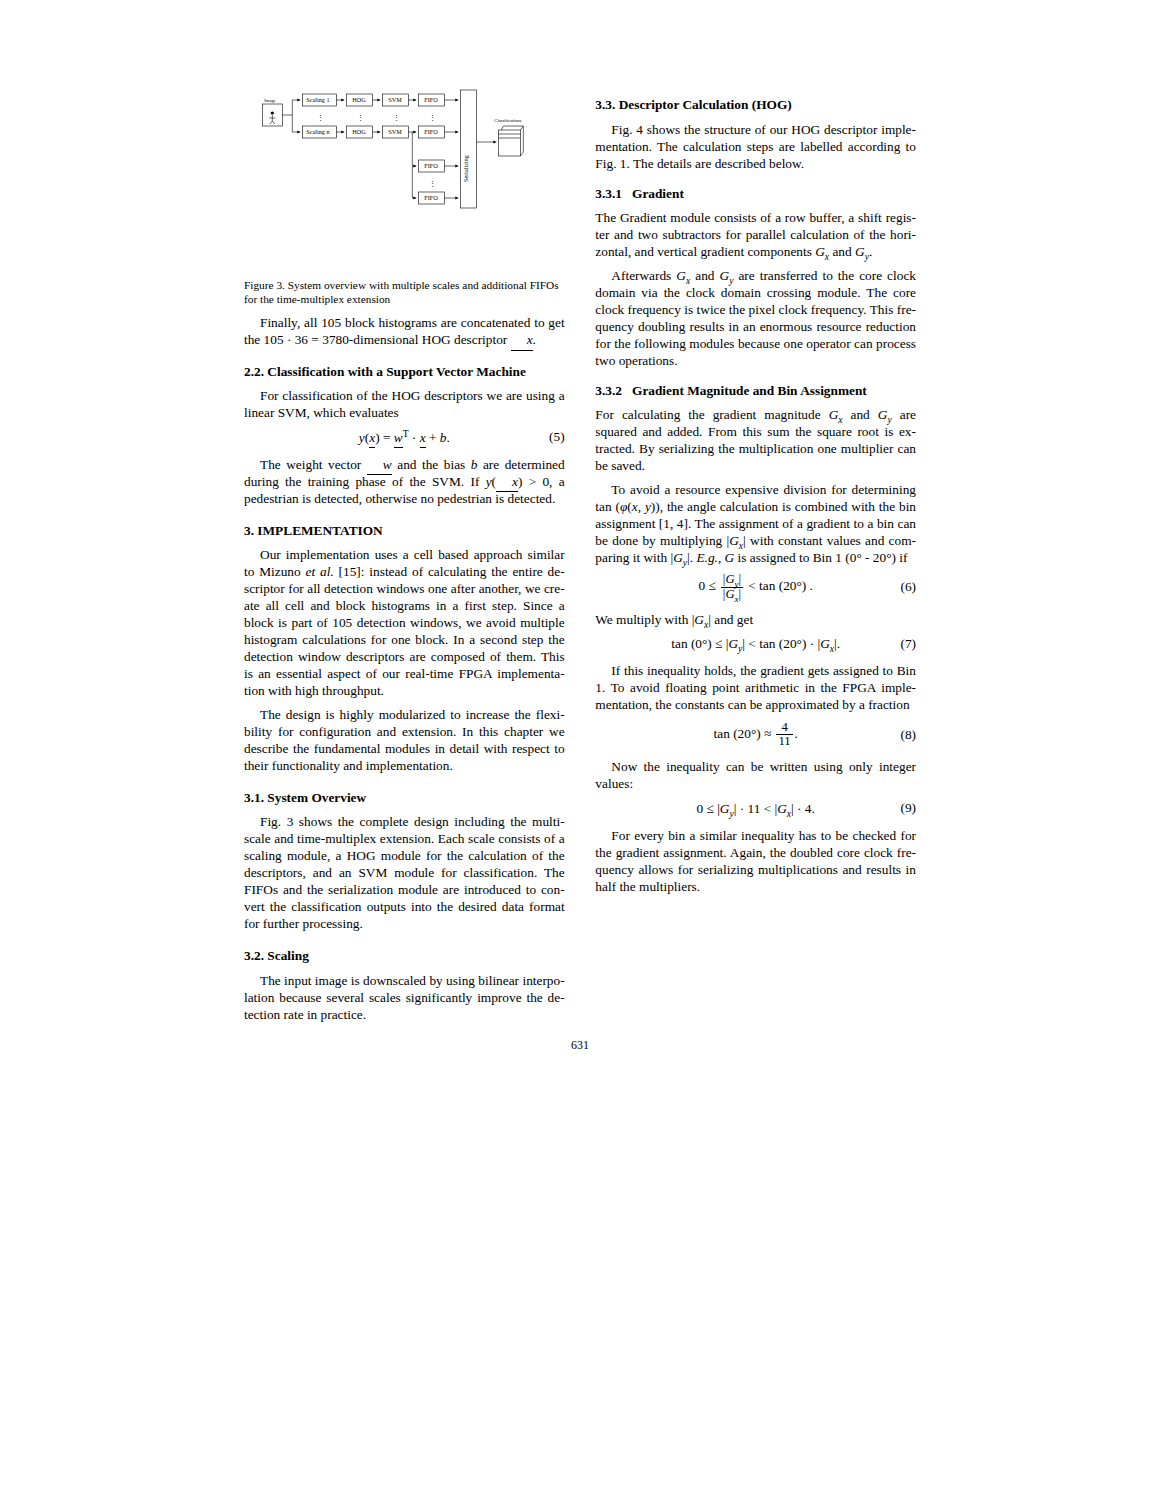Image Scaling 1 HOG SVM FIFO Scaling n HOG SVM FIFO FIFO FIFO ⋮ ⋮ ⋮ ⋮ ⋮ Serializing Classifications
Figure 3. System overview with multiple scales and additional FIFOs for the time-multiplex extension
Finally, all 105 block histograms are concatenated to get the 105 · 36 = 3780-dimensional HOG descriptor x.
2.2. Classification with a Support Vector Machine
For classification of the HOG descriptors we are using a linear SVM, which evaluates
y(x) = wT · x + b.
(5)
The weight vector w and the bias b are determined during the training phase of the SVM. If y(x) > 0, a pedestrian is detected, otherwise no pedestrian is detected.
3. IMPLEMENTATION
Our implementation uses a cell based approach similar to Mizuno et al. [15]: instead of calculating the entire descriptor for all detection windows one after another, we create all cell and block histograms in a first step. Since a block is part of 105 detection windows, we avoid multiple histogram calculations for one block. In a second step the detection window descriptors are composed of them. This is an essential aspect of our real-time FPGA implementation with high throughput.
The design is highly modularized to increase the flexibility for configuration and extension. In this chapter we describe the fundamental modules in detail with respect to their functionality and implementation.
3.1. System Overview
Fig. 3 shows the complete design including the multi-scale and time-multiplex extension. Each scale consists of a scaling module, a HOG module for the calculation of the descriptors, and an SVM module for classification. The FIFOs and the serialization module are introduced to convert the classification outputs into the desired data format for further processing.
3.2. Scaling
The input image is downscaled by using bilinear interpolation because several scales significantly improve the detection rate in practice.
3.3. Descriptor Calculation (HOG)
Fig. 4 shows the structure of our HOG descriptor implementation. The calculation steps are labelled according to Fig. 1. The details are described below.
3.3.1 Gradient
The Gradient module consists of a row buffer, a shift register and two subtractors for parallel calculation of the horizontal, and vertical gradient components Gx and Gy.
Afterwards Gx and Gy are transferred to the core clock domain via the clock domain crossing module. The core clock frequency is twice the pixel clock frequency. This frequency doubling results in an enormous resource reduction for the following modules because one operator can process two operations.
3.3.2 Gradient Magnitude and Bin Assignment
For calculating the gradient magnitude Gx and Gy are squared and added. From this sum the square root is extracted. By serializing the multiplication one multiplier can be saved.
To avoid a resource expensive division for determining tan (φ(x, y)), the angle calculation is combined with the bin assignment [1, 4]. The assignment of a gradient to a bin can be done by multiplying |Gx| with constant values and comparing it with |Gy|. E.g., G is assigned to Bin 1 (0° - 20°) if
0 ≤ |Gy||Gx| < tan (20°) .
(6)
We multiply with |Gx| and get
tan (0°) ≤ |Gy| < tan (20°) · |Gx|.
(7)
If this inequality holds, the gradient gets assigned to Bin 1. To avoid floating point arithmetic in the FPGA implementation, the constants can be approximated by a fraction
tan (20°) ≈ 411.
(8)
Now the inequality can be written using only integer values:
0 ≤ |Gy| · 11 < |Gx| · 4.
(9)
For every bin a similar inequality has to be checked for the gradient assignment. Again, the doubled core clock frequency allows for serializing multiplications and results in half the multipliers.
631